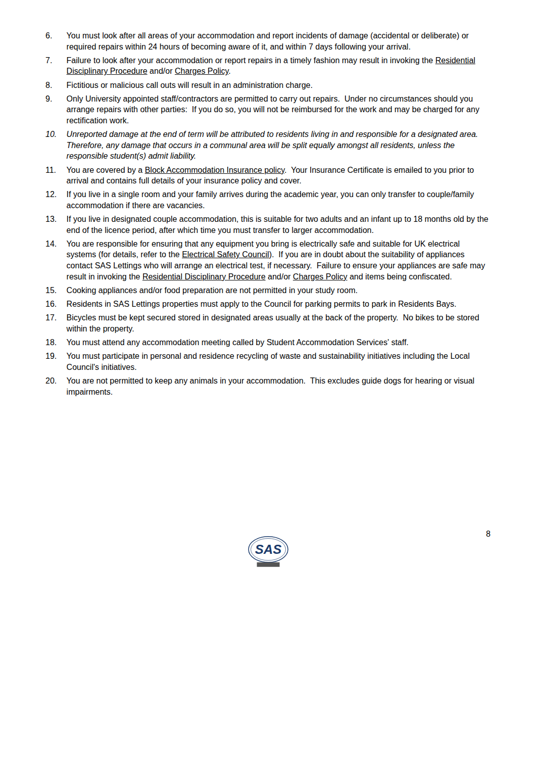6. You must look after all areas of your accommodation and report incidents of damage (accidental or deliberate) or required repairs within 24 hours of becoming aware of it, and within 7 days following your arrival.
7. Failure to look after your accommodation or report repairs in a timely fashion may result in invoking the Residential Disciplinary Procedure and/or Charges Policy.
8. Fictitious or malicious call outs will result in an administration charge.
9. Only University appointed staff/contractors are permitted to carry out repairs. Under no circumstances should you arrange repairs with other parties: If you do so, you will not be reimbursed for the work and may be charged for any rectification work.
10. Unreported damage at the end of term will be attributed to residents living in and responsible for a designated area. Therefore, any damage that occurs in a communal area will be split equally amongst all residents, unless the responsible student(s) admit liability.
11. You are covered by a Block Accommodation Insurance policy. Your Insurance Certificate is emailed to you prior to arrival and contains full details of your insurance policy and cover.
12. If you live in a single room and your family arrives during the academic year, you can only transfer to couple/family accommodation if there are vacancies.
13. If you live in designated couple accommodation, this is suitable for two adults and an infant up to 18 months old by the end of the licence period, after which time you must transfer to larger accommodation.
14. You are responsible for ensuring that any equipment you bring is electrically safe and suitable for UK electrical systems (for details, refer to the Electrical Safety Council). If you are in doubt about the suitability of appliances contact SAS Lettings who will arrange an electrical test, if necessary. Failure to ensure your appliances are safe may result in invoking the Residential Disciplinary Procedure and/or Charges Policy and items being confiscated.
15. Cooking appliances and/or food preparation are not permitted in your study room.
16. Residents in SAS Lettings properties must apply to the Council for parking permits to park in Residents Bays.
17. Bicycles must be kept secured stored in designated areas usually at the back of the property. No bikes to be stored within the property.
18. You must attend any accommodation meeting called by Student Accommodation Services' staff.
19. You must participate in personal and residence recycling of waste and sustainability initiatives including the Local Council's initiatives.
20. You are not permitted to keep any animals in your accommodation. This excludes guide dogs for hearing or visual impairments.
8
SAS